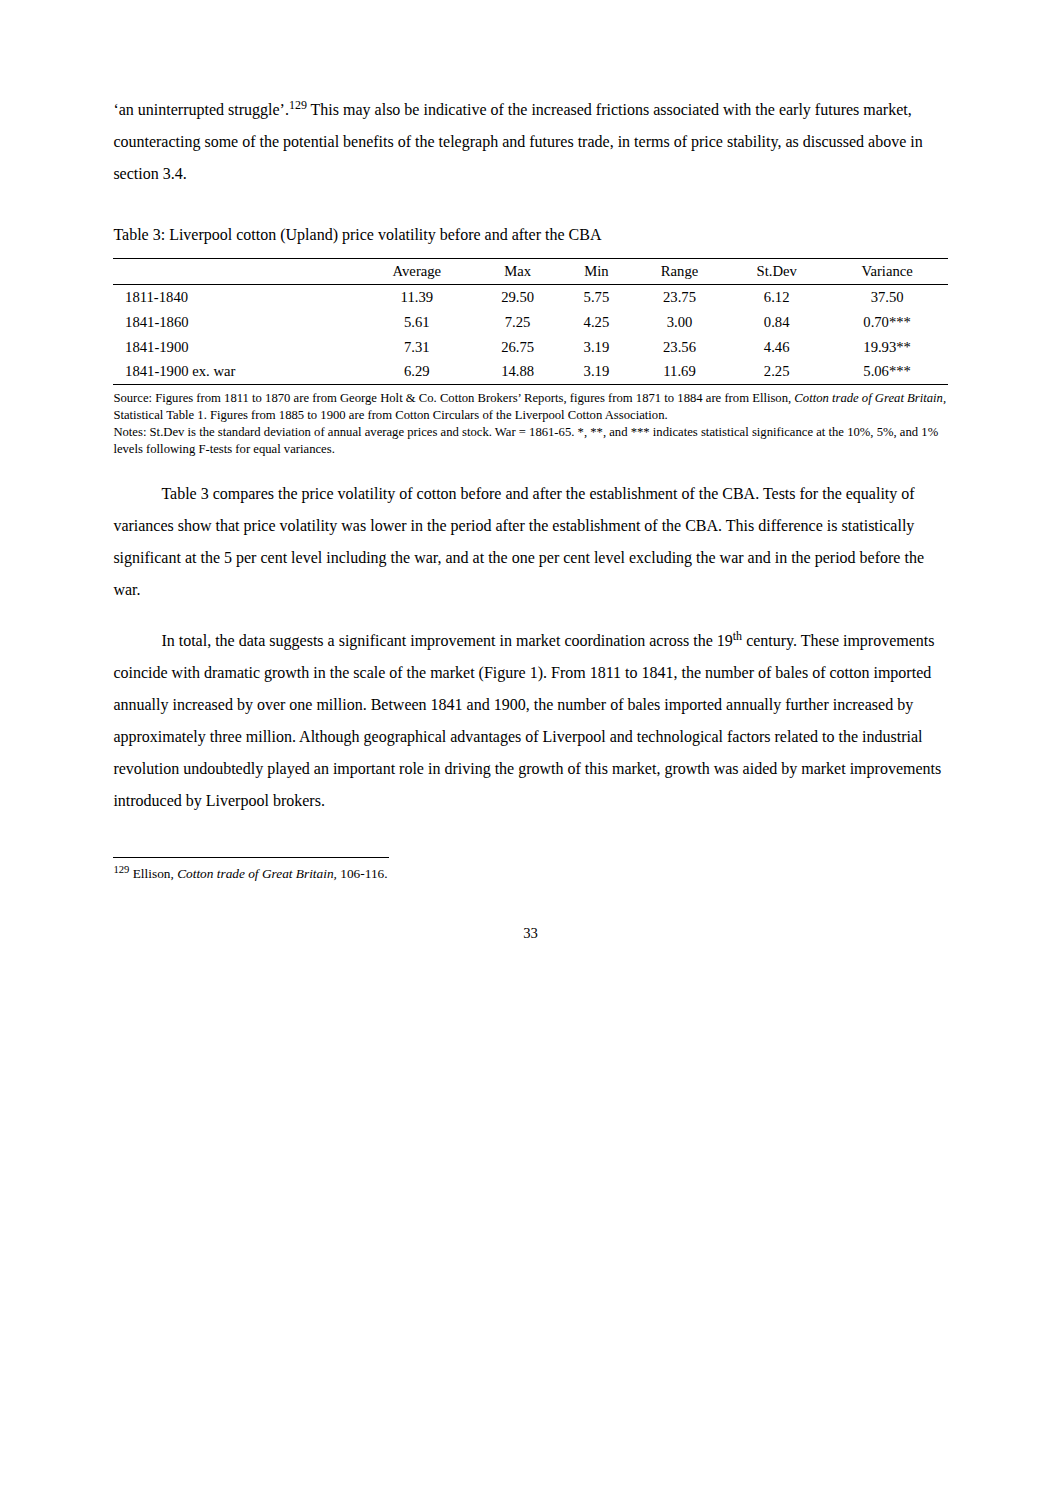‘an uninterrupted struggle’.129 This may also be indicative of the increased frictions associated with the early futures market, counteracting some of the potential benefits of the telegraph and futures trade, in terms of price stability, as discussed above in section 3.4.
Table 3: Liverpool cotton (Upland) price volatility before and after the CBA
| | Average | Max | Min | Range | St.Dev | Variance |
| --- | --- | --- | --- | --- | --- | --- |
| 1811-1840 | 11.39 | 29.50 | 5.75 | 23.75 | 6.12 | 37.50 |
| 1841-1860 | 5.61 | 7.25 | 4.25 | 3.00 | 0.84 | 0.70*** |
| 1841-1900 | 7.31 | 26.75 | 3.19 | 23.56 | 4.46 | 19.93** |
| 1841-1900 ex. war | 6.29 | 14.88 | 3.19 | 11.69 | 2.25 | 5.06*** |
Source: Figures from 1811 to 1870 are from George Holt & Co. Cotton Brokers’ Reports, figures from 1871 to 1884 are from Ellison, Cotton trade of Great Britain, Statistical Table 1. Figures from 1885 to 1900 are from Cotton Circulars of the Liverpool Cotton Association.
Notes: St.Dev is the standard deviation of annual average prices and stock. War = 1861-65. *, **, and *** indicates statistical significance at the 10%, 5%, and 1% levels following F-tests for equal variances.
Table 3 compares the price volatility of cotton before and after the establishment of the CBA. Tests for the equality of variances show that price volatility was lower in the period after the establishment of the CBA. This difference is statistically significant at the 5 per cent level including the war, and at the one per cent level excluding the war and in the period before the war.
In total, the data suggests a significant improvement in market coordination across the 19th century. These improvements coincide with dramatic growth in the scale of the market (Figure 1). From 1811 to 1841, the number of bales of cotton imported annually increased by over one million. Between 1841 and 1900, the number of bales imported annually further increased by approximately three million. Although geographical advantages of Liverpool and technological factors related to the industrial revolution undoubtedly played an important role in driving the growth of this market, growth was aided by market improvements introduced by Liverpool brokers.
129 Ellison, Cotton trade of Great Britain, 106-116.
33